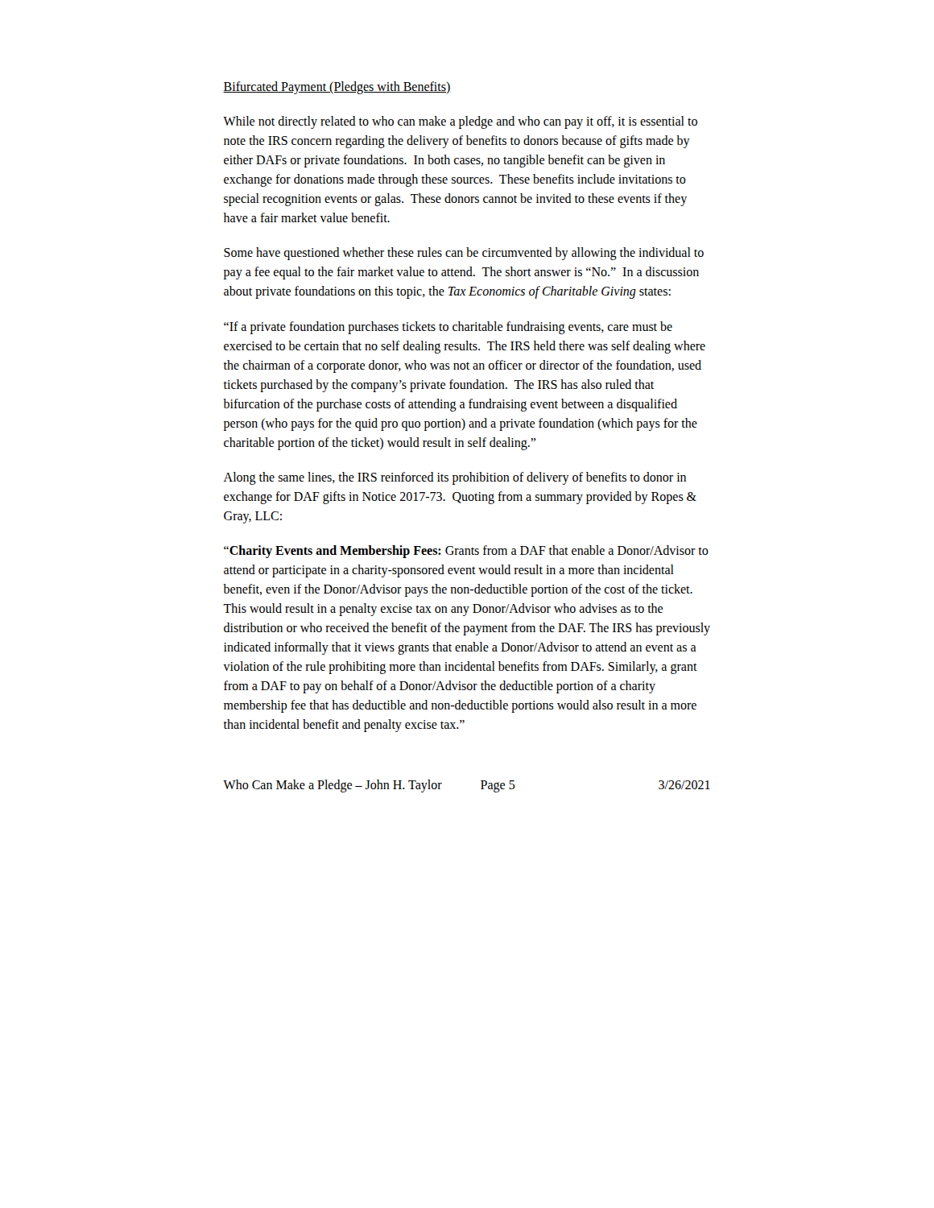Bifurcated Payment (Pledges with Benefits)
While not directly related to who can make a pledge and who can pay it off, it is essential to note the IRS concern regarding the delivery of benefits to donors because of gifts made by either DAFs or private foundations. In both cases, no tangible benefit can be given in exchange for donations made through these sources. These benefits include invitations to special recognition events or galas. These donors cannot be invited to these events if they have a fair market value benefit.
Some have questioned whether these rules can be circumvented by allowing the individual to pay a fee equal to the fair market value to attend. The short answer is “No.” In a discussion about private foundations on this topic, the Tax Economics of Charitable Giving states:
“If a private foundation purchases tickets to charitable fundraising events, care must be exercised to be certain that no self dealing results. The IRS held there was self dealing where the chairman of a corporate donor, who was not an officer or director of the foundation, used tickets purchased by the company’s private foundation. The IRS has also ruled that bifurcation of the purchase costs of attending a fundraising event between a disqualified person (who pays for the quid pro quo portion) and a private foundation (which pays for the charitable portion of the ticket) would result in self dealing.”
Along the same lines, the IRS reinforced its prohibition of delivery of benefits to donor in exchange for DAF gifts in Notice 2017-73. Quoting from a summary provided by Ropes & Gray, LLC:
“Charity Events and Membership Fees: Grants from a DAF that enable a Donor/Advisor to attend or participate in a charity-sponsored event would result in a more than incidental benefit, even if the Donor/Advisor pays the non-deductible portion of the cost of the ticket. This would result in a penalty excise tax on any Donor/Advisor who advises as to the distribution or who received the benefit of the payment from the DAF. The IRS has previously indicated informally that it views grants that enable a Donor/Advisor to attend an event as a violation of the rule prohibiting more than incidental benefits from DAFs. Similarly, a grant from a DAF to pay on behalf of a Donor/Advisor the deductible portion of a charity membership fee that has deductible and non-deductible portions would also result in a more than incidental benefit and penalty excise tax.”
Who Can Make a Pledge – John H. Taylor Page 5 3/26/2021